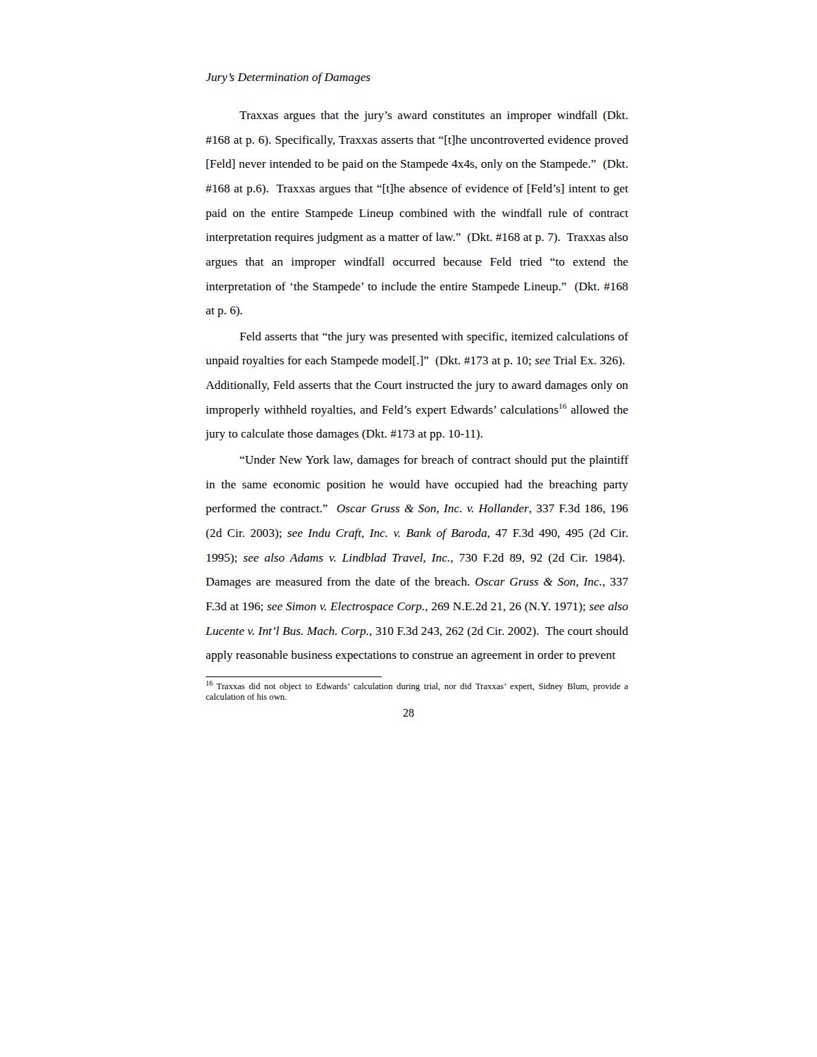Jury’s Determination of Damages
Traxxas argues that the jury’s award constitutes an improper windfall (Dkt. #168 at p. 6). Specifically, Traxxas asserts that “[t]he uncontroverted evidence proved [Feld] never intended to be paid on the Stampede 4x4s, only on the Stampede.” (Dkt. #168 at p.6). Traxxas argues that “[t]he absence of evidence of [Feld’s] intent to get paid on the entire Stampede Lineup combined with the windfall rule of contract interpretation requires judgment as a matter of law.” (Dkt. #168 at p. 7). Traxxas also argues that an improper windfall occurred because Feld tried “to extend the interpretation of ‘the Stampede’ to include the entire Stampede Lineup.” (Dkt. #168 at p. 6).
Feld asserts that “the jury was presented with specific, itemized calculations of unpaid royalties for each Stampede model[.]” (Dkt. #173 at p. 10; see Trial Ex. 326). Additionally, Feld asserts that the Court instructed the jury to award damages only on improperly withheld royalties, and Feld’s expert Edwards’ calculations16 allowed the jury to calculate those damages (Dkt. #173 at pp. 10-11).
“Under New York law, damages for breach of contract should put the plaintiff in the same economic position he would have occupied had the breaching party performed the contract.” Oscar Gruss & Son, Inc. v. Hollander, 337 F.3d 186, 196 (2d Cir. 2003); see Indu Craft, Inc. v. Bank of Baroda, 47 F.3d 490, 495 (2d Cir. 1995); see also Adams v. Lindblad Travel, Inc., 730 F.2d 89, 92 (2d Cir. 1984). Damages are measured from the date of the breach. Oscar Gruss & Son, Inc., 337 F.3d at 196; see Simon v. Electrospace Corp., 269 N.E.2d 21, 26 (N.Y. 1971); see also Lucente v. Int’l Bus. Mach. Corp., 310 F.3d 243, 262 (2d Cir. 2002). The court should apply reasonable business expectations to construe an agreement in order to prevent
16 Traxxas did not object to Edwards’ calculation during trial, nor did Traxxas’ expert, Sidney Blum, provide a calculation of his own.
28